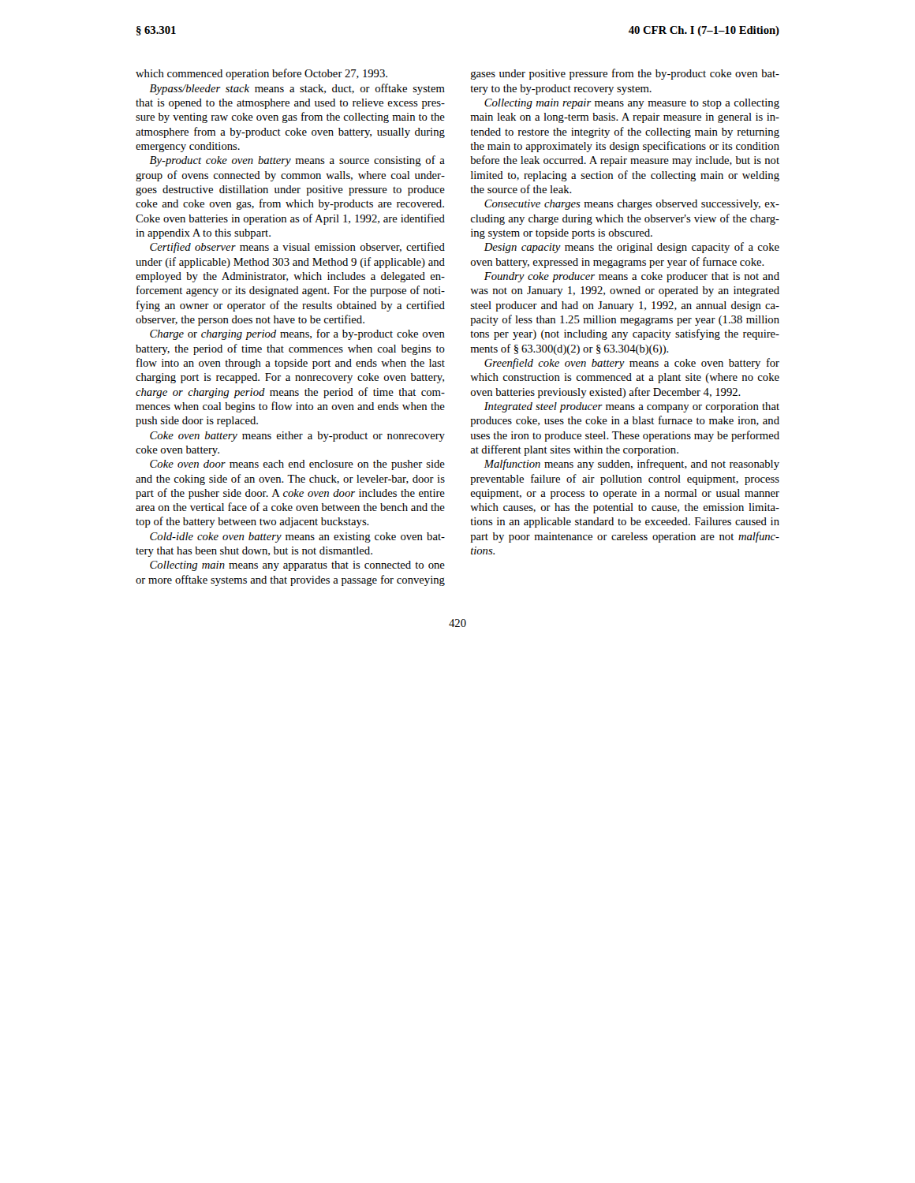§ 63.301 40 CFR Ch. I (7–1–10 Edition)
which commenced operation before October 27, 1993.
Bypass/bleeder stack means a stack, duct, or offtake system that is opened to the atmosphere and used to relieve excess pressure by venting raw coke oven gas from the collecting main to the atmosphere from a by-product coke oven battery, usually during emergency conditions.
By-product coke oven battery means a source consisting of a group of ovens connected by common walls, where coal undergoes destructive distillation under positive pressure to produce coke and coke oven gas, from which by-products are recovered. Coke oven batteries in operation as of April 1, 1992, are identified in appendix A to this subpart.
Certified observer means a visual emission observer, certified under (if applicable) Method 303 and Method 9 (if applicable) and employed by the Administrator, which includes a delegated enforcement agency or its designated agent. For the purpose of notifying an owner or operator of the results obtained by a certified observer, the person does not have to be certified.
Charge or charging period means, for a by-product coke oven battery, the period of time that commences when coal begins to flow into an oven through a topside port and ends when the last charging port is recapped. For a nonrecovery coke oven battery, charge or charging period means the period of time that commences when coal begins to flow into an oven and ends when the push side door is replaced.
Coke oven battery means either a by-product or nonrecovery coke oven battery.
Coke oven door means each end enclosure on the pusher side and the coking side of an oven. The chuck, or leveler-bar, door is part of the pusher side door. A coke oven door includes the entire area on the vertical face of a coke oven between the bench and the top of the battery between two adjacent buckstays.
Cold-idle coke oven battery means an existing coke oven battery that has been shut down, but is not dismantled.
Collecting main means any apparatus that is connected to one or more offtake systems and that provides a passage for conveying gases under positive pressure from the by-product coke oven battery to the by-product recovery system.
Collecting main repair means any measure to stop a collecting main leak on a long-term basis. A repair measure in general is intended to restore the integrity of the collecting main by returning the main to approximately its design specifications or its condition before the leak occurred. A repair measure may include, but is not limited to, replacing a section of the collecting main or welding the source of the leak.
Consecutive charges means charges observed successively, excluding any charge during which the observer's view of the charging system or topside ports is obscured.
Design capacity means the original design capacity of a coke oven battery, expressed in megagrams per year of furnace coke.
Foundry coke producer means a coke producer that is not and was not on January 1, 1992, owned or operated by an integrated steel producer and had on January 1, 1992, an annual design capacity of less than 1.25 million megagrams per year (1.38 million tons per year) (not including any capacity satisfying the requirements of § 63.300(d)(2) or § 63.304(b)(6)).
Greenfield coke oven battery means a coke oven battery for which construction is commenced at a plant site (where no coke oven batteries previously existed) after December 4, 1992.
Integrated steel producer means a company or corporation that produces coke, uses the coke in a blast furnace to make iron, and uses the iron to produce steel. These operations may be performed at different plant sites within the corporation.
Malfunction means any sudden, infrequent, and not reasonably preventable failure of air pollution control equipment, process equipment, or a process to operate in a normal or usual manner which causes, or has the potential to cause, the emission limitations in an applicable standard to be exceeded. Failures caused in part by poor maintenance or careless operation are not malfunctions.
420